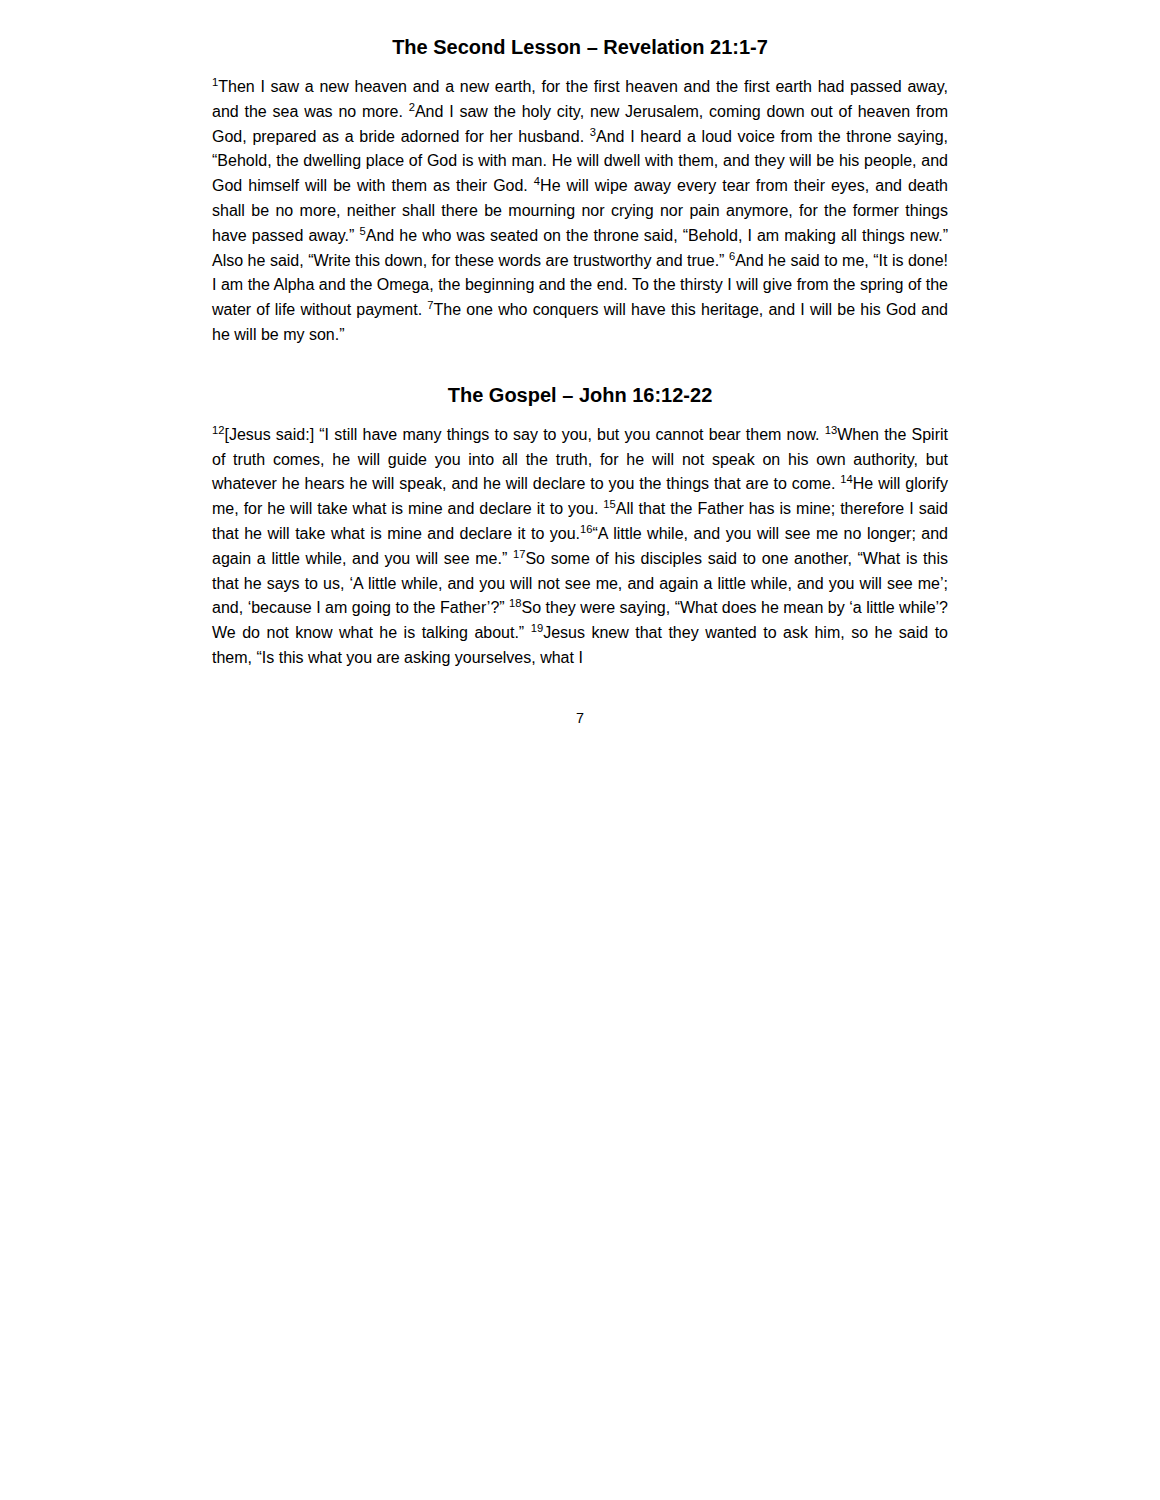The Second Lesson – Revelation 21:1-7
1Then I saw a new heaven and a new earth, for the first heaven and the first earth had passed away, and the sea was no more. 2And I saw the holy city, new Jerusalem, coming down out of heaven from God, prepared as a bride adorned for her husband. 3And I heard a loud voice from the throne saying, “Behold, the dwelling place of God is with man. He will dwell with them, and they will be his people, and God himself will be with them as their God. 4He will wipe away every tear from their eyes, and death shall be no more, neither shall there be mourning nor crying nor pain anymore, for the former things have passed away.” 5And he who was seated on the throne said, “Behold, I am making all things new.” Also he said, “Write this down, for these words are trustworthy and true.” 6And he said to me, “It is done! I am the Alpha and the Omega, the beginning and the end. To the thirsty I will give from the spring of the water of life without payment. 7The one who conquers will have this heritage, and I will be his God and he will be my son.”
The Gospel – John 16:12-22
12[Jesus said:] “I still have many things to say to you, but you cannot bear them now. 13When the Spirit of truth comes, he will guide you into all the truth, for he will not speak on his own authority, but whatever he hears he will speak, and he will declare to you the things that are to come. 14He will glorify me, for he will take what is mine and declare it to you. 15All that the Father has is mine; therefore I said that he will take what is mine and declare it to you.16“A little while, and you will see me no longer; and again a little while, and you will see me.” 17So some of his disciples said to one another, “What is this that he says to us, ‘A little while, and you will not see me, and again a little while, and you will see me’; and, ‘because I am going to the Father’?” 18So they were saying, “What does he mean by ‘a little while’? We do not know what he is talking about.” 19Jesus knew that they wanted to ask him, so he said to them, “Is this what you are asking yourselves, what I
7